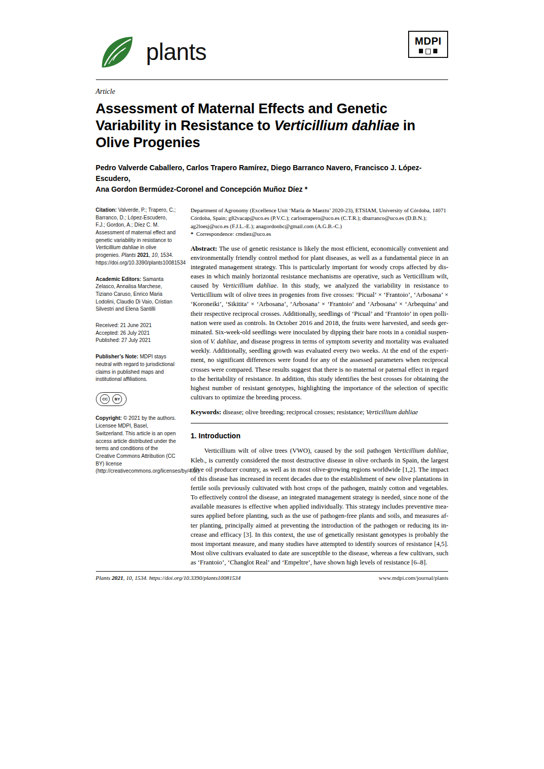plants
MDPI
Article
Assessment of Maternal Effects and Genetic Variability in Resistance to Verticillium dahliae in Olive Progenies
Pedro Valverde Caballero, Carlos Trapero Ramírez, Diego Barranco Navero, Francisco J. López-Escudero,
Ana Gordon Bermúdez-Coronel and Concepción Muñoz Díez *
Citation: Valverde, P.; Trapero, C.; Barranco, D.; López-Escudero, F.J.; Gordon, A.; Díez C. M. Assessment of maternal effect and genetic variability in resistance to Verticillium dahliae in olive progenies. Plants 2021, 10, 1534. https://doi.org/10.3390/plants10081534
Academic Editors: Samanta Zelasco, Annalisa Marchese, Tiziano Caruso, Enrico Maria Lodolini, Claudio Di Vaio, Cristian Silvestri and Elena Santilli
Received: 21 June 2021
Accepted: 26 July 2021
Published: 27 July 2021
Publisher’s Note: MDPI stays neutral with regard to jurisdictional claims in published maps and institutional affiliations.
CC BY
Copyright: © 2021 by the authors. Licensee MDPI, Basel, Switzerland. This article is an open access article distributed under the terms and conditions of the Creative Commons Attribution (CC BY) license (http://creativecommons.org/licenses/by/4.0/).
Department of Agronomy (Excellence Unit ‘María de Maeztu’ 2020-23), ETSIAM, University of Córdoba, 14071 Córdoba, Spain; g82vacap@uco.es (P.V.C.); carlostrapero@uco.es (C.T.R.); dbarranco@uco.es (D.B.N.); ag2loesj@uco.es (F.J.L.-E.); anagordonbc@gmail.com (A.G.B.-C.)
* Correspondence: cmdiez@uco.es
Abstract: The use of genetic resistance is likely the most efficient, economically convenient and environmentally friendly control method for plant diseases, as well as a fundamental piece in an integrated management strategy. This is particularly important for woody crops affected by diseases in which mainly horizontal resistance mechanisms are operative, such as Verticillium wilt, caused by Verticillium dahliae. In this study, we analyzed the variability in resistance to Verticillium wilt of olive trees in progenies from five crosses: ‘Picual’ × ‘Frantoio’, ‘Arbosana’ × ‘Koroneiki’, ‘Sikitita’ × ‘Arbosana’, ‘Arbosana’ × ‘Frantoio’ and ‘Arbosana’ × ‘Arbequina’ and their respective reciprocal crosses. Additionally, seedlings of ‘Picual’ and ‘Frantoio’ in open pollination were used as controls. In October 2016 and 2018, the fruits were harvested, and seeds germinated. Six-week-old seedlings were inoculated by dipping their bare roots in a conidial suspension of V. dahliae, and disease progress in terms of symptom severity and mortality was evaluated weekly. Additionally, seedling growth was evaluated every two weeks. At the end of the experiment, no significant differences were found for any of the assessed parameters when reciprocal crosses were compared. These results suggest that there is no maternal or paternal effect in regard to the heritability of resistance. In addition, this study identifies the best crosses for obtaining the highest number of resistant genotypes, highlighting the importance of the selection of specific cultivars to optimize the breeding process.
Keywords: disease; olive breeding; reciprocal crosses; resistance; Verticillium dahliae
1. Introduction
Verticillium wilt of olive trees (VWO), caused by the soil pathogen Verticillium dahliae, Kleb., is currently considered the most destructive disease in olive orchards in Spain, the largest olive oil producer country, as well as in most olive-growing regions worldwide [1,2]. The impact of this disease has increased in recent decades due to the establishment of new olive plantations in fertile soils previously cultivated with host crops of the pathogen, mainly cotton and vegetables. To effectively control the disease, an integrated management strategy is needed, since none of the available measures is effective when applied individually. This strategy includes preventive measures applied before planting, such as the use of pathogen-free plants and soils, and measures after planting, principally aimed at preventing the introduction of the pathogen or reducing its increase and efficacy [3]. In this context, the use of genetically resistant genotypes is probably the most important measure, and many studies have attempted to identify sources of resistance [4,5]. Most olive cultivars evaluated to date are susceptible to the disease, whereas a few cultivars, such as ‘Frantoio’, ‘Changlot Real’ and ‘Empeltre’, have shown high levels of resistance [6–8].
Plants 2021, 10, 1534. https://doi.org/10.3390/plants10081534
www.mdpi.com/journal/plants